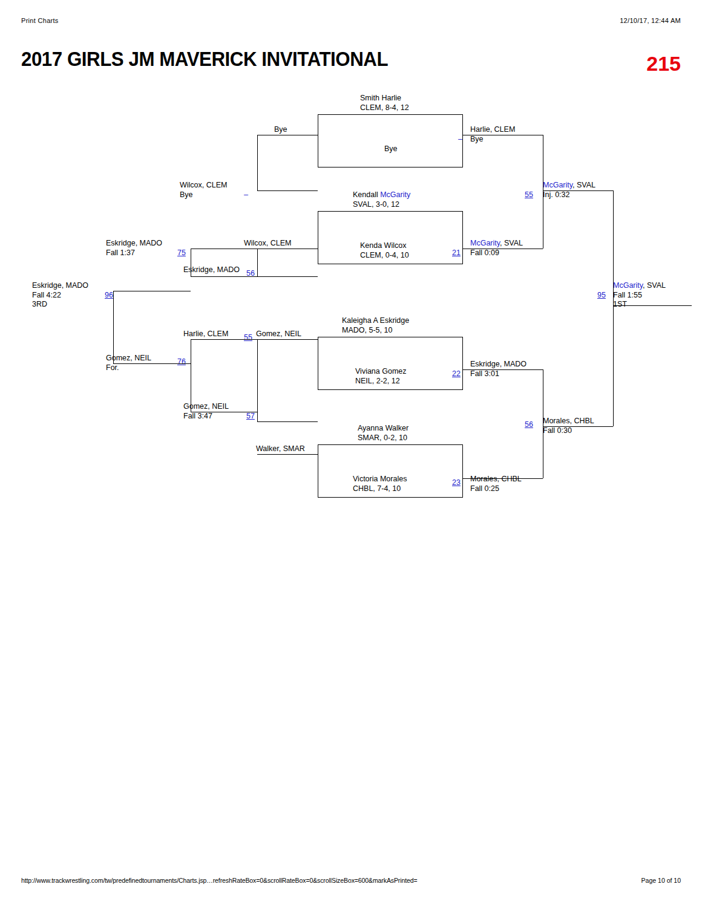Print Charts 12/10/17, 12:44 AM
2017 GIRLS JM MAVERICK INVITATIONAL
215
Smith Harlie
CLEM, 8-4, 12
Bye
Kendall McGarity
SVAL, 3-0, 12
Kenda Wilcox
CLEM, 0-4, 10
Kaleigha A Eskridge
MADO, 5-5, 10
Viviana Gomez
NEIL, 2-2, 12
Ayanna Walker
SMAR, 0-2, 10
Victoria Morales
CHBL, 7-4, 10
Bye
Wilcox, CLEM
Bye
–
Eskridge, MADO
Fall 1:37
75
Wilcox, CLEM
Eskridge, MADO
56
Eskridge, MADO
Fall 4:22
3RD
96
Harlie, CLEM
55
Gomez, NEIL
Gomez, NEIL
For.
76
Gomez, NEIL
Fall 3:47
57
Walker, SMAR
Harlie, CLEM
Bye
–
McGarity, SVAL
Inj. 0:32
55
McGarity, SVAL
Fall 0:09
21
Eskridge, MADO
Fall 3:01
22
Morales, CHBL
Fall 0:30
56
Morales, CHBL
Fall 0:25
23
McGarity, SVAL
Fall 1:55
1ST
95
http://www.trackwrestling.com/tw/predefinedtournaments/Charts.jsp…refreshRateBox=0&scrollRateBox=0&scrollSizeBox=600&markAsPrinted= Page 10 of 10